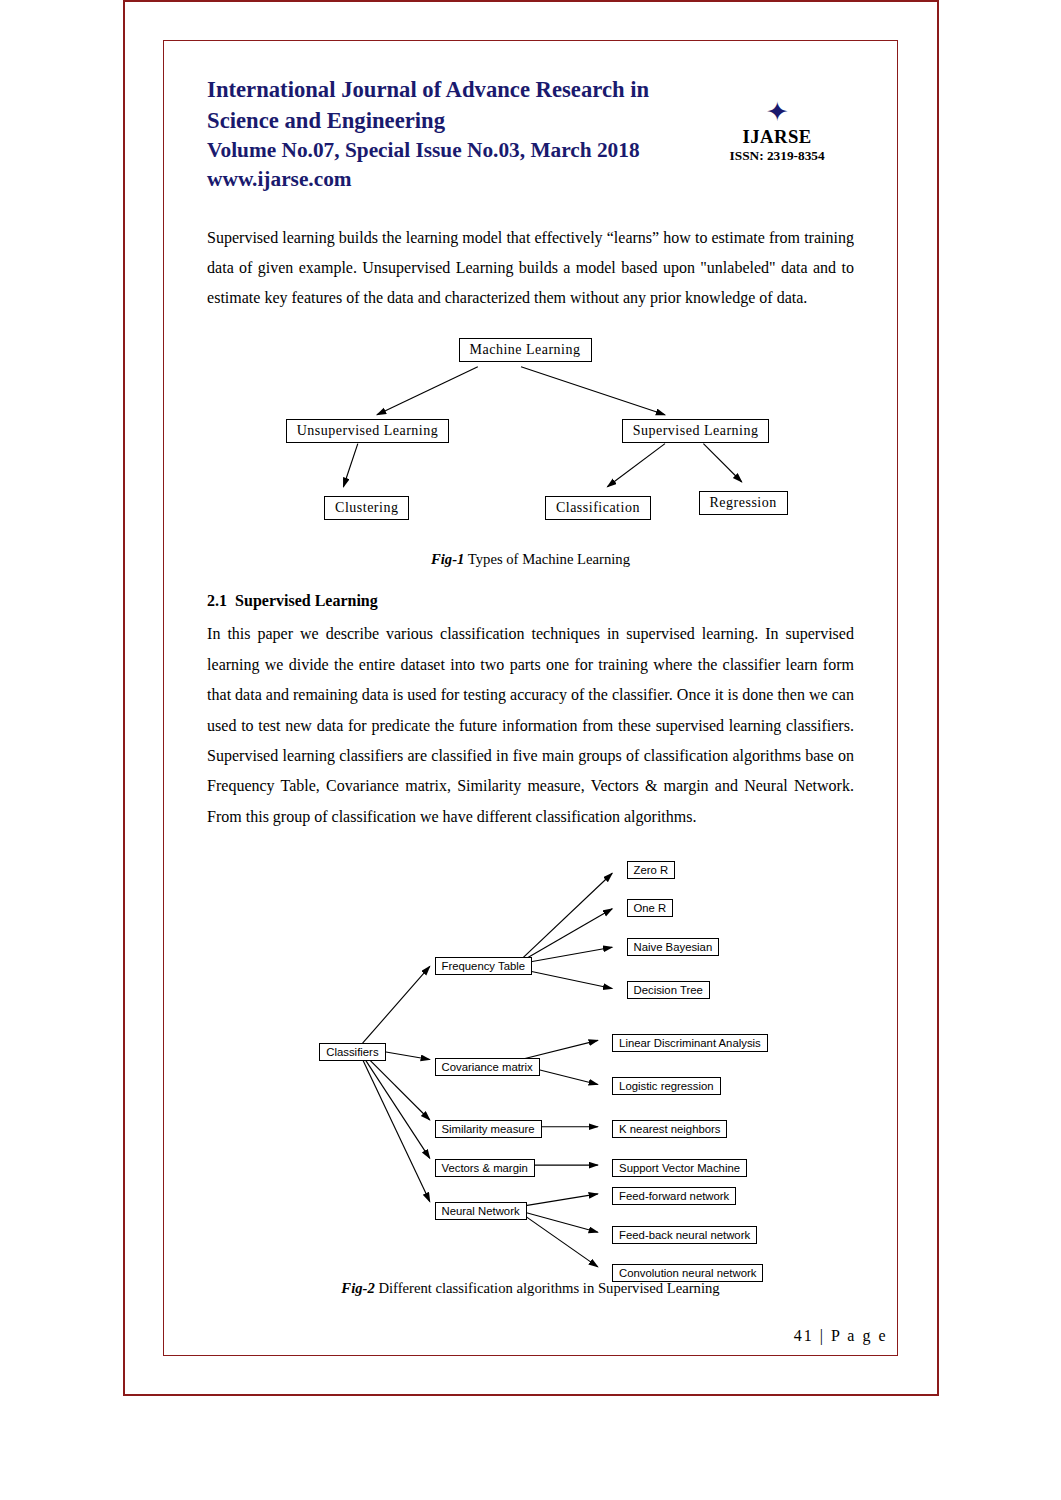International Journal of Advance Research in Science and Engineering
Volume No.07, Special Issue No.03, March 2018
www.ijarse.com
✦
IJARSE
ISSN: 2319-8354
Supervised learning builds the learning model that effectively “learns” how to estimate from training data of given example. Unsupervised Learning builds a model based upon "unlabeled" data and to estimate key features of the data and characterized them without any prior knowledge of data.
Machine Learning
Unsupervised Learning
Supervised Learning
Clustering
Classification
Regression
Fig-1 Types of Machine Learning
2.1 Supervised Learning
In this paper we describe various classification techniques in supervised learning. In supervised learning we divide the entire dataset into two parts one for training where the classifier learn form that data and remaining data is used for testing accuracy of the classifier. Once it is done then we can used to test new data for predicate the future information from these supervised learning classifiers. Supervised learning classifiers are classified in five main groups of classification algorithms base on Frequency Table, Covariance matrix, Similarity measure, Vectors & margin and Neural Network. From this group of classification we have different classification algorithms.
Classifiers
Frequency Table
Covariance matrix
Similarity measure
Vectors & margin
Neural Network
Zero R
One R
Naive Bayesian
Decision Tree
Linear Discriminant Analysis
Logistic regression
K nearest neighbors
Support Vector Machine
Feed-forward network
Feed-back neural network
Convolution neural network
Fig-2 Different classification algorithms in Supervised Learning
41 | P a g e